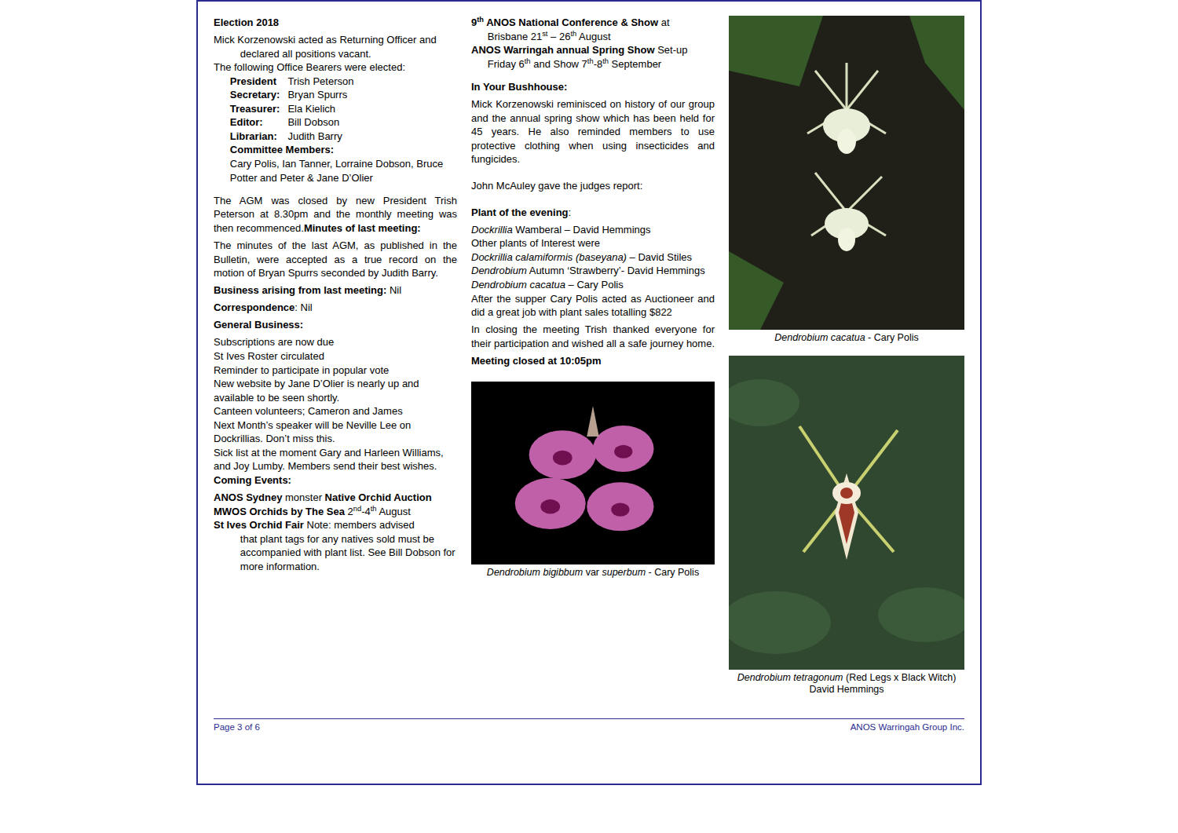Election 2018
Mick Korzenowski acted as Returning Officer and
declared all positions vacant.
The following Office Bearers were elected:
| President | Trish Peterson |
| Secretary: | Bryan Spurrs |
| Treasurer: | Ela Kielich |
| Editor: | Bill Dobson |
| Librarian: | Judith Barry |
Committee Members:
Cary Polis, Ian Tanner, Lorraine Dobson, Bruce Potter and Peter & Jane D’Olier
The AGM was closed by new President Trish Peterson at 8.30pm and the monthly meeting was then recommenced.Minutes of last meeting:
The minutes of the last AGM, as published in the Bulletin, were accepted as a true record on the motion of Bryan Spurrs seconded by Judith Barry.
Business arising from last meeting: Nil
Correspondence: Nil
General Business:
Subscriptions are now due
St Ives Roster circulated
Reminder to participate in popular vote
New website by Jane D’Olier is nearly up and available to be seen shortly.
Canteen volunteers; Cameron and James
Next Month’s speaker will be Neville Lee on Dockrillias. Don’t miss this.
Sick list at the moment Gary and Harleen Williams, and Joy Lumby. Members send their best wishes.
Coming Events:
ANOS Sydney monster Native Orchid Auction
MWOS Orchids by The Sea 2nd-4th August
St Ives Orchid Fair Note: members advised
that plant tags for any natives sold must be accompanied with plant list. See Bill Dobson for more information.
9th ANOS National Conference & Show at
Brisbane 21st – 26th August
ANOS Warringah annual Spring Show Set-up
Friday 6th and Show 7th-8th September
In Your Bushhouse:
Mick Korzenowski reminisced on history of our group and the annual spring show which has been held for 45 years. He also reminded members to use protective clothing when using insecticides and fungicides.
John McAuley gave the judges report:
Plant of the evening:
Dockrillia Wamberal – David Hemmings
Other plants of Interest were
Dockrillia calamiformis (baseyana) – David Stiles
Dendrobium Autumn ‘Strawberry’- David Hemmings
Dendrobium cacatua – Cary Polis
After the supper Cary Polis acted as Auctioneer and did a great job with plant sales totalling $822
In closing the meeting Trish thanked everyone for their participation and wished all a safe journey home.
Meeting closed at 10:05pm
Dendrobium bigibbum var superbum - Cary Polis
Dendrobium cacatua - Cary Polis
Dendrobium tetragonum (Red Legs x Black Witch)
David Hemmings
Page 3 of 6
ANOS Warringah Group Inc.